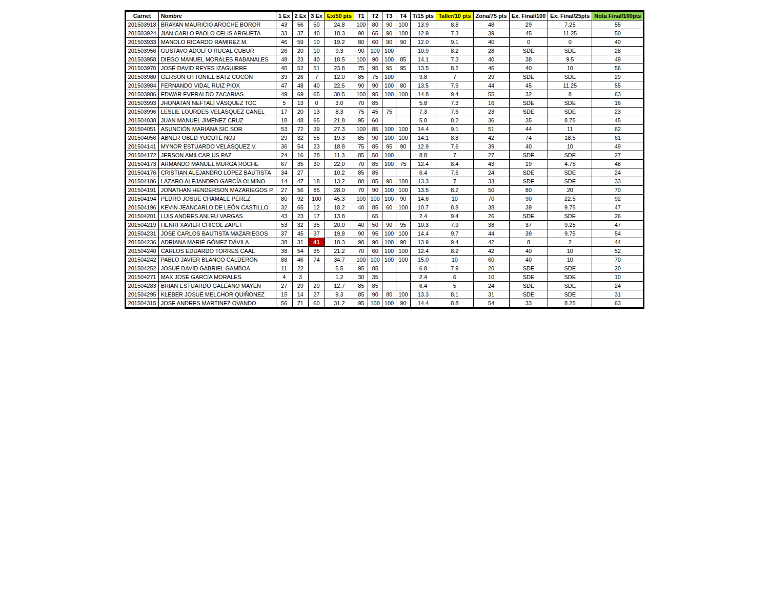| Carnet | Nombre | 1 Ex | 2 Ex | 3 Ex | Ex/50 pts | T1 | T2 | T3 | T4 | T/15 pts | Taller/10 pts | Zona/75 pts | Ex. Final/100 | Ex. Final/25pts | Nota Final/100pts |
| --- | --- | --- | --- | --- | --- | --- | --- | --- | --- | --- | --- | --- | --- | --- | --- |
| 201503918 | BRAYAN MAURICIO AROCHE BOROR | 43 | 56 | 50 | 24.8 | 100 | 80 | 90 | 100 | 13.9 | 8.8 | 48 | 29 | 7.25 | 55 |
| 201503924 | JIAN CARLO PAOLO CELIS ARGUETA | 33 | 37 | 40 | 18.3 | 90 | 65 | 90 | 100 | 12.9 | 7.3 | 39 | 45 | 11.25 | 50 |
| 201503933 | MANOLO RICARDO RAMIREZ M. | 46 | 59 | 10 | 19.2 | 80 | 60 | 90 | 90 | 12.0 | 9.1 | 40 | 0 | 0 | 40 |
| 201503956 | GUSTAVO ADOLFO RUCAL CUBUR | 26 | 20 | 10 | 9.3 | 90 | 100 | 100 | | 10.9 | 8.2 | 28 | SDE | SDE | 28 |
| 201503958 | DIEGO MANUEL MORALES RABANALES | 48 | 23 | 40 | 18.5 | 100 | 90 | 100 | 85 | 14.1 | 7.3 | 40 | 38 | 9.5 | 49 |
| 201503970 | JOSÉ DAVID REYES IZAGUIRRE | 40 | 52 | 51 | 23.8 | 75 | 95 | 95 | 95 | 13.5 | 8.2 | 46 | 40 | 10 | 56 |
| 201503980 | GERSON OTTONIEL BATZ COCÓN | 39 | 26 | 7 | 12.0 | 85 | 75 | 100 | | 9.8 | 7 | 29 | SDE | SDE | 29 |
| 201503984 | FERNANDO VIDAL RUIZ PIOX | 47 | 48 | 40 | 22.5 | 90 | 90 | 100 | 80 | 13.5 | 7.9 | 44 | 45 | 11.25 | 55 |
| 201503986 | EDWAR EVERALDO ZACARIAS | 49 | 69 | 65 | 30.5 | 100 | 95 | 100 | 100 | 14.8 | 9.4 | 55 | 32 | 8 | 63 |
| 201503993 | JHONATAN NEFTALÍ VÁSQUEZ TOC | 5 | 13 | 0 | 3.0 | 70 | 85 | | | 5.8 | 7.3 | 16 | SDE | SDE | 16 |
| 201503996 | LESLIE LOURDES VELÁSQUEZ CANEL | 17 | 20 | 13 | 8.3 | 75 | 45 | 75 | | 7.3 | 7.6 | 23 | SDE | SDE | 23 |
| 201504038 | JUAN MANUEL JIMÉNEZ CRUZ | 18 | 48 | 65 | 21.8 | 95 | 60 | | | 5.8 | 8.2 | 36 | 35 | 8.75 | 45 |
| 201504051 | ASUNCIÓN MARIANA SIC SOR | 53 | 72 | 39 | 27.3 | 100 | 85 | 100 | 100 | 14.4 | 9.1 | 51 | 44 | 11 | 62 |
| 201504056 | ABNER OBED YUCUTÉ NOJ | 29 | 32 | 55 | 19.3 | 85 | 90 | 100 | 100 | 14.1 | 8.8 | 42 | 74 | 18.5 | 61 |
| 201504141 | MYNOR ESTUARDO VELÁSQUEZ V. | 36 | 54 | 23 | 18.8 | 75 | 85 | 95 | 90 | 12.9 | 7.6 | 39 | 40 | 10 | 49 |
| 201504172 | JERSON AMILCAR US PAZ | 24 | 16 | 28 | 11.3 | 85 | 50 | 100 | | 8.8 | 7 | 27 | SDE | SDE | 27 |
| 201504173 | ARMANDO MANUEL MURGA ROCHE | 67 | 35 | 30 | 22.0 | 70 | 85 | 100 | 75 | 12.4 | 8.4 | 43 | 19 | 4.75 | 48 |
| 201504176 | CRISTIAN ALEJANDRO LÓPEZ BAUTISTA | 34 | 27 | | 10.2 | 85 | 85 | | | 6.4 | 7.6 | 24 | SDE | SDE | 24 |
| 201504186 | LÁZARO ALEJANDRO GARCÍA OLMINO | 14 | 47 | 18 | 13.2 | 80 | 85 | 90 | 100 | 13.3 | 7 | 33 | SDE | SDE | 33 |
| 201504191 | JONATHAN HENDERSON MAZARIEGOS P. | 27 | 56 | 85 | 28.0 | 70 | 90 | 100 | 100 | 13.5 | 8.2 | 50 | 80 | 20 | 70 |
| 201504194 | PEDRO JOSUE CHAMALE PÉREZ | 80 | 92 | 100 | 45.3 | 100 | 100 | 100 | 90 | 14.6 | 10 | 70 | 90 | 22.5 | 92 |
| 201504196 | KEVIN JEANCARLO DE LEÓN CASTILLO | 32 | 65 | 12 | 18.2 | 40 | 85 | 60 | 100 | 10.7 | 8.8 | 38 | 39 | 9.75 | 47 |
| 201504201 | LUIS ANDRES ANLEU VARGAS | 43 | 23 | 17 | 13.8 | | 65 | | | 2.4 | 9.4 | 26 | SDE | SDE | 26 |
| 201504219 | HENRI XAVIER CHICOL ZAPET | 53 | 32 | 35 | 20.0 | 40 | 50 | 90 | 95 | 10.3 | 7.9 | 38 | 37 | 9.25 | 47 |
| 201504231 | JOSE CARLOS BAUTISTA MAZARIEGOS | 37 | 45 | 37 | 19.8 | 90 | 95 | 100 | 100 | 14.4 | 9.7 | 44 | 39 | 9.75 | 54 |
| 201504236 | ADRIANA MARIÉ GÓMEZ DÁVILA | 38 | 31 | 41 | 18.3 | 90 | 90 | 100 | 90 | 13.9 | 9.4 | 42 | 8 | 2 | 44 |
| 201504240 | CARLOS EDUARDO TORRES CAAL | 38 | 54 | 35 | 21.2 | 70 | 60 | 100 | 100 | 12.4 | 8.2 | 42 | 40 | 10 | 52 |
| 201504242 | PABLO JAVIER BLANCO CALDERON | 88 | 46 | 74 | 34.7 | 100 | 100 | 100 | 100 | 15.0 | 10 | 60 | 40 | 10 | 70 |
| 201504252 | JOSUÉ DAVID GABRIEL GAMBOA | 11 | 22 | | 5.5 | 95 | 85 | | | 6.8 | 7.9 | 20 | SDE | SDE | 20 |
| 201504271 | MAX JOSÉ GARCÍA MORALES | 4 | 3 | | 1.2 | 30 | 35 | | | 2.4 | 6 | 10 | SDE | SDE | 10 |
| 201504283 | BRIAN ESTUARDO GALEANO MAYEN | 27 | 29 | 20 | 12.7 | 85 | 85 | | | 6.4 | 5 | 24 | SDE | SDE | 24 |
| 201504295 | KLEBER JOSUÉ MELCHOR QUIÑONEZ | 15 | 14 | 27 | 9.3 | 85 | 90 | 80 | 100 | 13.3 | 8.1 | 31 | SDE | SDE | 31 |
| 201504315 | JOSE ANDRES MARTINEZ OVANDO | 56 | 71 | 60 | 31.2 | 95 | 100 | 100 | 90 | 14.4 | 8.8 | 54 | 33 | 8.25 | 63 |